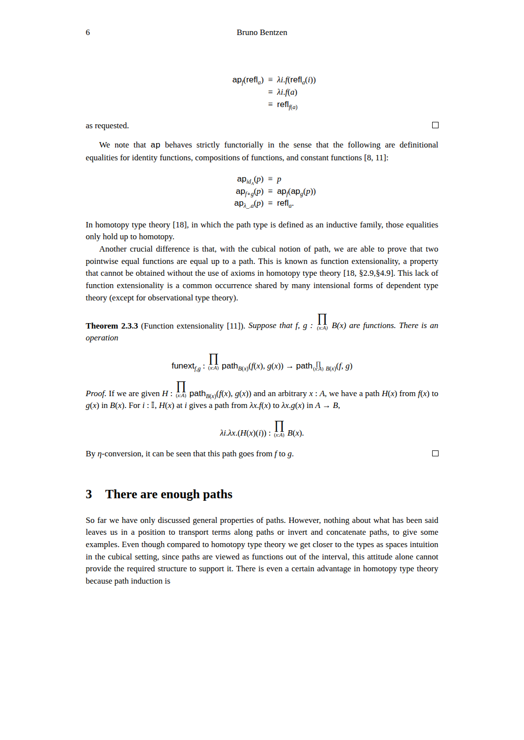6
Bruno Bentzen
apf(refla)≡λi.f(refla(i)) ≡λi.f(a) ≡reflf(a)
as requested.
We note that ap behaves strictly functorially in the sense that the following are definitional equalities for identity functions, compositions of functions, and constant functions [8, 11]:
apidA(p)≡p apf∘g(p)≡apf(apg(p)) apλ_.a(p)≡refla.
In homotopy type theory [18], in which the path type is defined as an inductive family, those equalities only hold up to homotopy.
Another crucial difference is that, with the cubical notion of path, we are able to prove that two pointwise equal functions are equal up to a path. This is known as function extensionality, a property that cannot be obtained without the use of axioms in homotopy type theory [18, §2.9,§4.9]. This lack of function extensionality is a common occurrence shared by many intensional forms of dependent type theory (except for observational type theory).
Theorem 2.3.3 (Function extensionality [11]). Suppose that f, g : ∏(x:A) B(x) are functions. There is an operation
funextf,g : ∏(x:A) pathB(x)(f(x), g(x)) → path∏(x:A) B(x)(f, g)
Proof. If we are given H : ∏(x:A) pathB(x)(f(x), g(x)) and an arbitrary x : A, we have a path H(x) from f(x) to g(x) in B(x). For i : 𝕀, H(x) at i gives a path from λx.f(x) to λx.g(x) in A → B,
λi.λx.(H(x)(i)) : ∏(x:A) B(x).
By η-conversion, it can be seen that this path goes from f to g.
3 There are enough paths
So far we have only discussed general properties of paths. However, nothing about what has been said leaves us in a position to transport terms along paths or invert and concatenate paths, to give some examples. Even though compared to homotopy type theory we get closer to the types as spaces intuition in the cubical setting, since paths are viewed as functions out of the interval, this attitude alone cannot provide the required structure to support it. There is even a certain advantage in homotopy type theory because path induction is